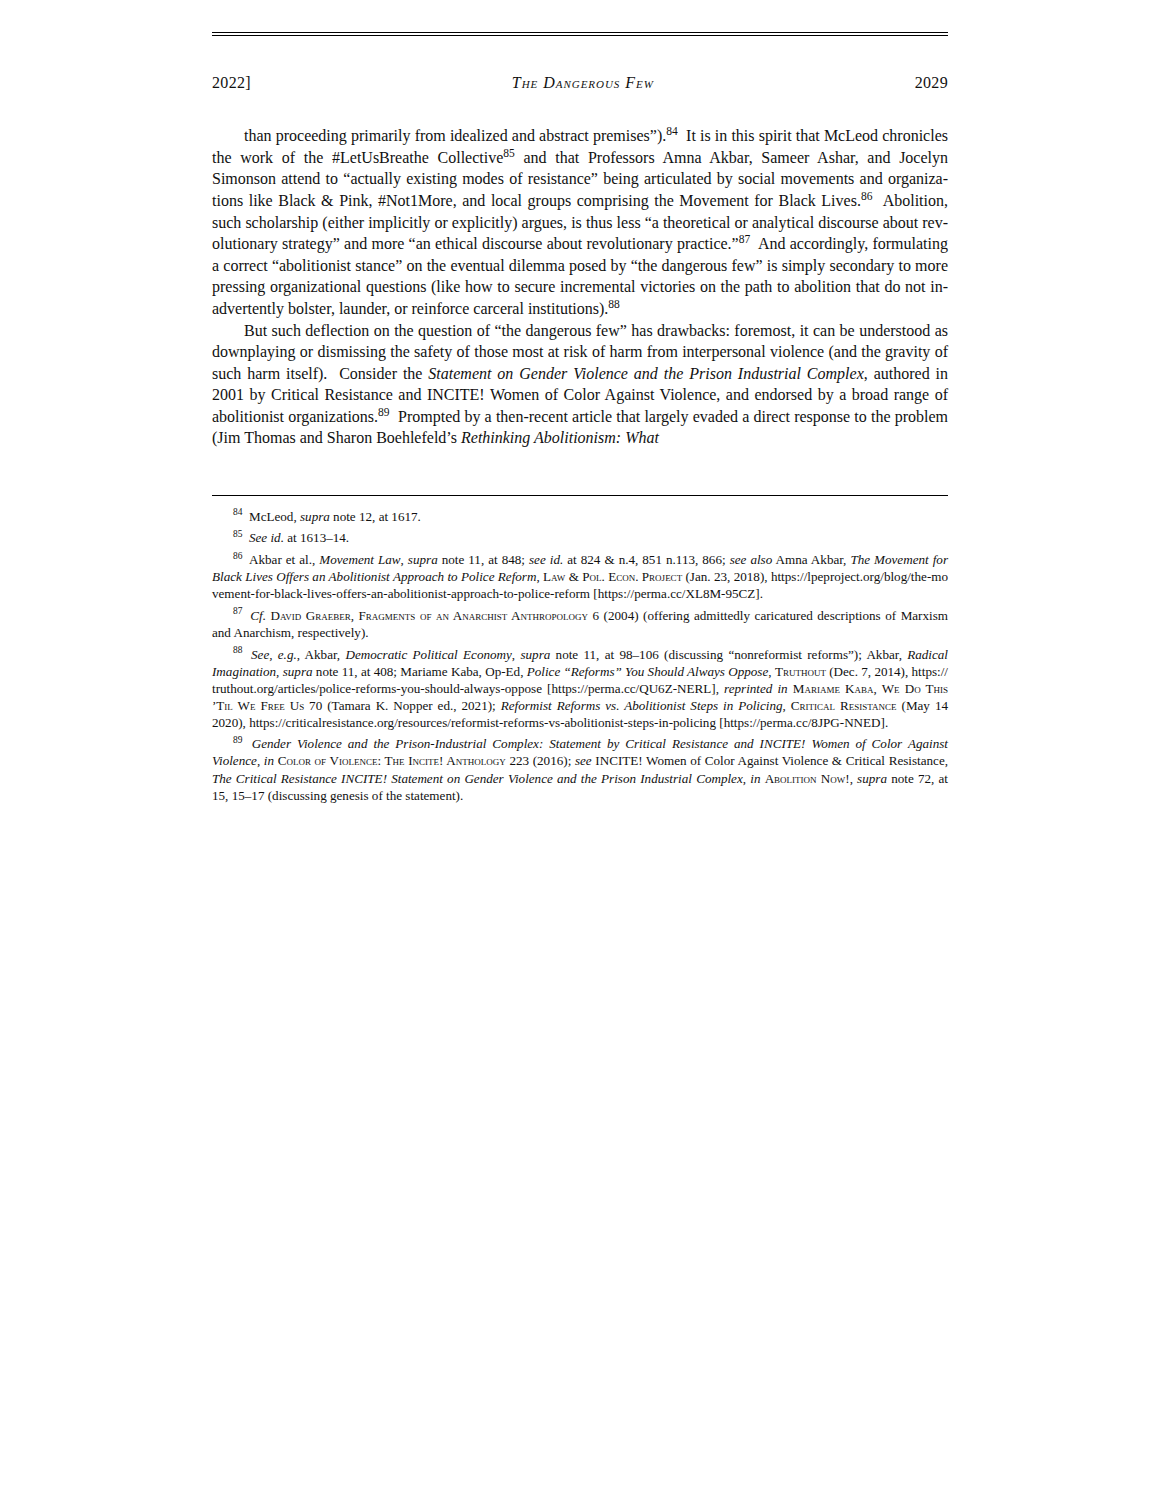2022] The Dangerous Few 2029
than proceeding primarily from idealized and abstract premises”).84 It is in this spirit that McLeod chronicles the work of the #LetUsBreathe Collective85 and that Professors Amna Akbar, Sameer Ashar, and Jocelyn Simonson attend to “actually existing modes of resistance” being articulated by social movements and organizations like Black & Pink, #Not1More, and local groups comprising the Movement for Black Lives.86 Abolition, such scholarship (either implicitly or explicitly) argues, is thus less “a theoretical or analytical discourse about revolutionary strategy” and more “an ethical discourse about revolutionary practice.”87 And accordingly, formulating a correct “abolitionist stance” on the eventual dilemma posed by “the dangerous few” is simply secondary to more pressing organizational questions (like how to secure incremental victories on the path to abolition that do not inadvertently bolster, launder, or reinforce carceral institutions).88
But such deflection on the question of “the dangerous few” has drawbacks: foremost, it can be understood as downplaying or dismissing the safety of those most at risk of harm from interpersonal violence (and the gravity of such harm itself). Consider the Statement on Gender Violence and the Prison Industrial Complex, authored in 2001 by Critical Resistance and INCITE! Women of Color Against Violence, and endorsed by a broad range of abolitionist organizations.89 Prompted by a then-recent article that largely evaded a direct response to the problem (Jim Thomas and Sharon Boehlefeld’s Rethinking Abolitionism: What
84 McLeod, supra note 12, at 1617.
85 See id. at 1613–14.
86 Akbar et al., Movement Law, supra note 11, at 848; see id. at 824 & n.4, 851 n.113, 866; see also Amna Akbar, The Movement for Black Lives Offers an Abolitionist Approach to Police Reform, Law & Pol. Econ. Project (Jan. 23, 2018), https://lpeproject.org/blog/the-movement-for-black-lives-offers-an-abolitionist-approach-to-police-reform [https://perma.cc/XL8M-95CZ].
87 Cf. David Graeber, Fragments of an Anarchist Anthropology 6 (2004) (offering admittedly caricatured descriptions of Marxism and Anarchism, respectively).
88 See, e.g., Akbar, Democratic Political Economy, supra note 11, at 98–106 (discussing “nonreformist reforms”); Akbar, Radical Imagination, supra note 11, at 408; Mariame Kaba, Op-Ed, Police “Reforms” You Should Always Oppose, Truthout (Dec. 7, 2014), https://truthout.org/articles/police-reforms-you-should-always-oppose [https://perma.cc/QU6Z-NERL], reprinted in Mariame Kaba, We Do This ’Til We Free Us 70 (Tamara K. Nopper ed., 2021); Reformist Reforms vs. Abolitionist Steps in Policing, Critical Resistance (May 14 2020), https://criticalresistance.org/resources/reformist-reforms-vs-abolitionist-steps-in-policing [https://perma.cc/8JPG-NNED].
89 Gender Violence and the Prison-Industrial Complex: Statement by Critical Resistance and INCITE! Women of Color Against Violence, in Color of Violence: The Incite! Anthology 223 (2016); see INCITE! Women of Color Against Violence & Critical Resistance, The Critical Resistance INCITE! Statement on Gender Violence and the Prison Industrial Complex, in Abolition Now!, supra note 72, at 15, 15–17 (discussing genesis of the statement).